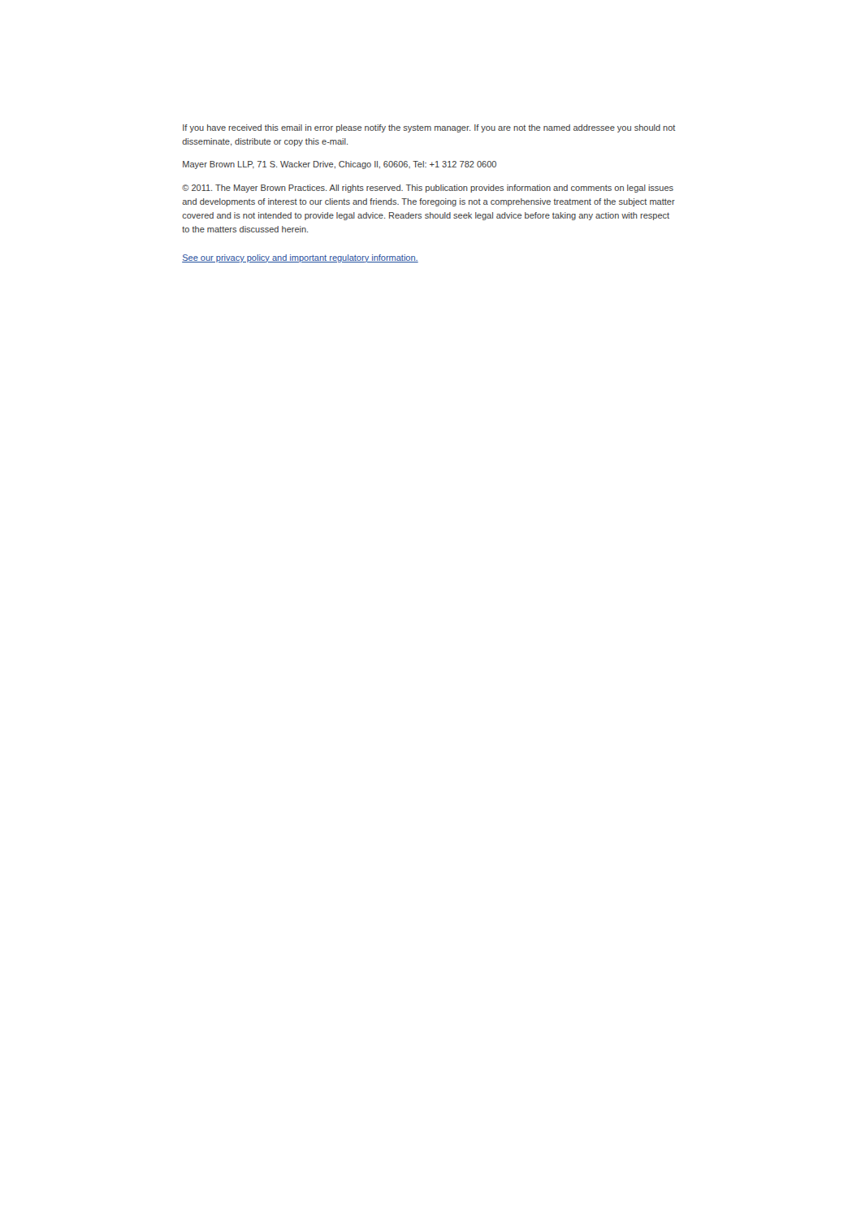If you have received this email in error please notify the system manager. If you are not the named addressee you should not disseminate, distribute or copy this e-mail.
Mayer Brown LLP, 71 S. Wacker Drive, Chicago Il, 60606, Tel: +1 312 782 0600
© 2011. The Mayer Brown Practices. All rights reserved. This publication provides information and comments on legal issues and developments of interest to our clients and friends. The foregoing is not a comprehensive treatment of the subject matter covered and is not intended to provide legal advice. Readers should seek legal advice before taking any action with respect to the matters discussed herein.
See our privacy policy and important regulatory information.